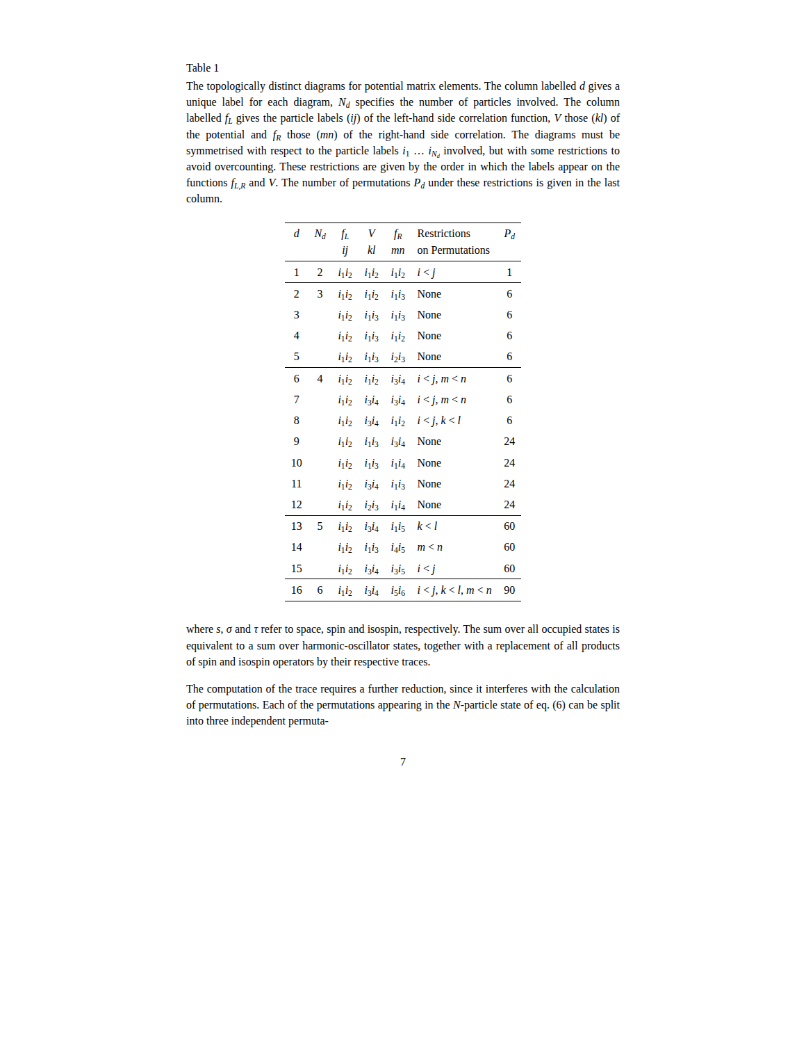Table 1
The topologically distinct diagrams for potential matrix elements. The column labelled d gives a unique label for each diagram, Nd specifies the number of particles involved. The column labelled fL gives the particle labels (ij) of the left-hand side correlation function, V those (kl) of the potential and fR those (mn) of the right-hand side correlation. The diagrams must be symmetrised with respect to the particle labels i1 … iNd involved, but with some restrictions to avoid overcounting. These restrictions are given by the order in which the labels appear on the functions fL,R and V. The number of permutations Pd under these restrictions is given in the last column.
| d | N d | f L | V | f R | Restrictions | P d |
| --- | --- | --- | --- | --- | --- | --- |
| | | ij | kl | mn | on Permutations | |
| 1 | 2 | i 1 i 2 | i 1 i 2 | i 1 i 2 | i < j | 1 |
| 2 | 3 | i 1 i 2 | i 1 i 2 | i 1 i 3 | None | 6 |
| 3 | | i 1 i 2 | i 1 i 3 | i 1 i 3 | None | 6 |
| 4 | | i 1 i 2 | i 1 i 3 | i 1 i 2 | None | 6 |
| 5 | | i 1 i 2 | i 1 i 3 | i 2 i 3 | None | 6 |
| 6 | 4 | i 1 i 2 | i 1 i 2 | i 3 i 4 | i < j , m < n | 6 |
| 7 | | i 1 i 2 | i 3 i 4 | i 3 i 4 | i < j , m < n | 6 |
| 8 | | i 1 i 2 | i 3 i 4 | i 1 i 2 | i < j , k < l | 6 |
| 9 | | i 1 i 2 | i 1 i 3 | i 3 i 4 | None | 24 |
| 10 | | i 1 i 2 | i 1 i 3 | i 1 i 4 | None | 24 |
| 11 | | i 1 i 2 | i 3 i 4 | i 1 i 3 | None | 24 |
| 12 | | i 1 i 2 | i 2 i 3 | i 1 i 4 | None | 24 |
| 13 | 5 | i 1 i 2 | i 3 i 4 | i 1 i 5 | k < l | 60 |
| 14 | | i 1 i 2 | i 1 i 3 | i 4 i 5 | m < n | 60 |
| 15 | | i 1 i 2 | i 3 i 4 | i 3 i 5 | i < j | 60 |
| 16 | 6 | i 1 i 2 | i 3 i 4 | i 5 i 6 | i < j , k < l , m < n | 90 |
where s, σ and τ refer to space, spin and isospin, respectively. The sum over all occupied states is equivalent to a sum over harmonic-oscillator states, together with a replacement of all products of spin and isospin operators by their respective traces.
The computation of the trace requires a further reduction, since it interferes with the calculation of permutations. Each of the permutations appearing in the N-particle state of eq. (6) can be split into three independent permuta-
7